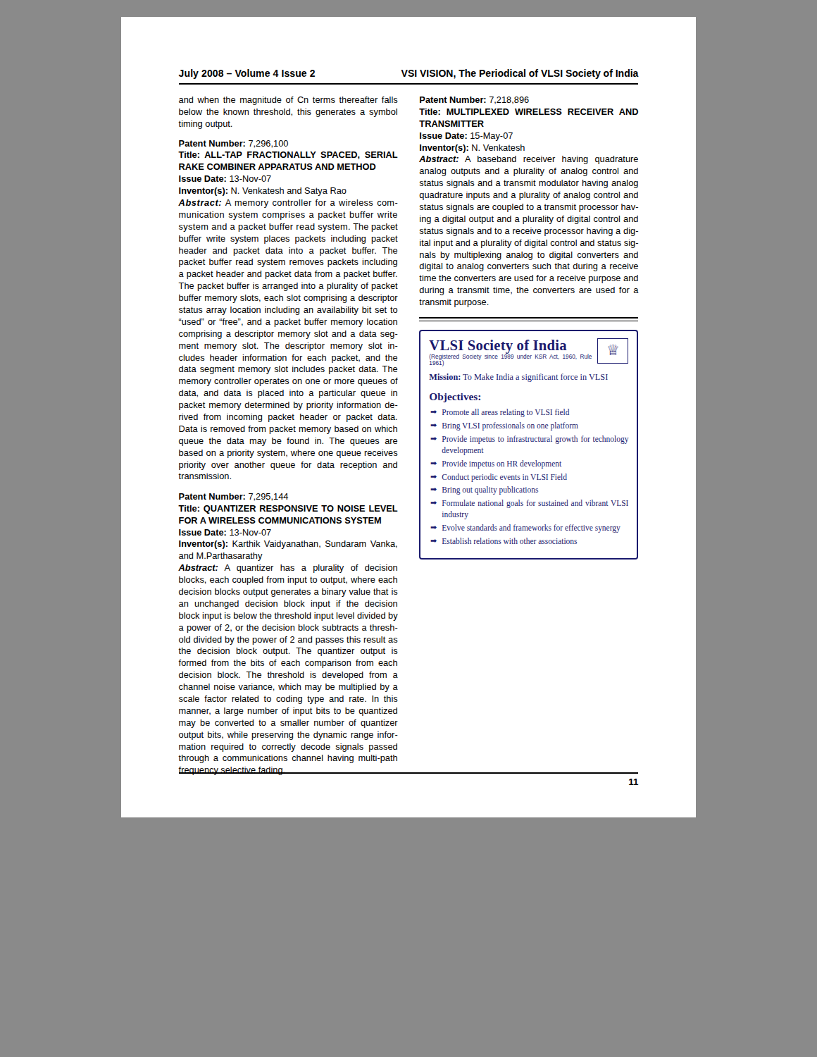July 2008 – Volume 4 Issue 2
VSI VISION, The Periodical of VLSI Society of India
and when the magnitude of Cn terms thereafter falls below the known threshold, this generates a symbol timing output.
Patent Number: 7,296,100
Title: All-tap fractionally spaced, serial rake combiner apparatus and method
Issue Date: 13-Nov-07
Inventor(s): N. Venkatesh and Satya Rao
Abstract: A memory controller for a wireless communication system comprises a packet buffer write system and a packet buffer read system. The packet buffer write system places packets including packet header and packet data into a packet buffer. The packet buffer read system removes packets including a packet header and packet data from a packet buffer. The packet buffer is arranged into a plurality of packet buffer memory slots, each slot comprising a descriptor status array location including an availability bit set to “used” or “free”, and a packet buffer memory location comprising a descriptor memory slot and a data segment memory slot. The descriptor memory slot includes header information for each packet, and the data segment memory slot includes packet data. The memory controller operates on one or more queues of data, and data is placed into a particular queue in packet memory determined by priority information derived from incoming packet header or packet data. Data is removed from packet memory based on which queue the data may be found in. The queues are based on a priority system, where one queue receives priority over another queue for data reception and transmission.
Patent Number: 7,295,144
Title: Quantizer responsive to noise level for a wireless communications system
Issue Date: 13-Nov-07
Inventor(s): Karthik Vaidyanathan, Sundaram Vanka, and M.Parthasarathy
Abstract: A quantizer has a plurality of decision blocks, each coupled from input to output, where each decision blocks output generates a binary value that is an unchanged decision block input if the decision block input is below the threshold input level divided by a power of 2, or the decision block subtracts a threshold divided by the power of 2 and passes this result as the decision block output. The quantizer output is formed from the bits of each comparison from each decision block. The threshold is developed from a channel noise variance, which may be multiplied by a scale factor related to coding type and rate. In this manner, a large number of input bits to be quantized may be converted to a smaller number of quantizer output bits, while preserving the dynamic range information required to correctly decode signals passed through a communications channel having multi-path frequency selective fading.
Patent Number: 7,218,896
Title: Multiplexed wireless receiver and transmitter
Issue Date: 15-May-07
Inventor(s): N. Venkatesh
Abstract: A baseband receiver having quadrature analog outputs and a plurality of analog control and status signals and a transmit modulator having analog quadrature inputs and a plurality of analog control and status signals are coupled to a transmit processor having a digital output and a plurality of digital control and status signals and to a receive processor having a digital input and a plurality of digital control and status signals by multiplexing analog to digital converters and digital to analog converters such that during a receive time the converters are used for a receive purpose and during a transmit time, the converters are used for a transmit purpose.
VLSI Society of India
(Registered Society since 1989 under KSR Act, 1960, Rule 1961)
♕
Mission: To Make India a significant force in VLSI
Objectives:
Promote all areas relating to VLSI field
Bring VLSI professionals on one platform
Provide impetus to infrastructural growth for technology development
Provide impetus on HR development
Conduct periodic events in VLSI Field
Bring out quality publications
Formulate national goals for sustained and vibrant VLSI industry
Evolve standards and frameworks for effective synergy
Establish relations with other associations
11